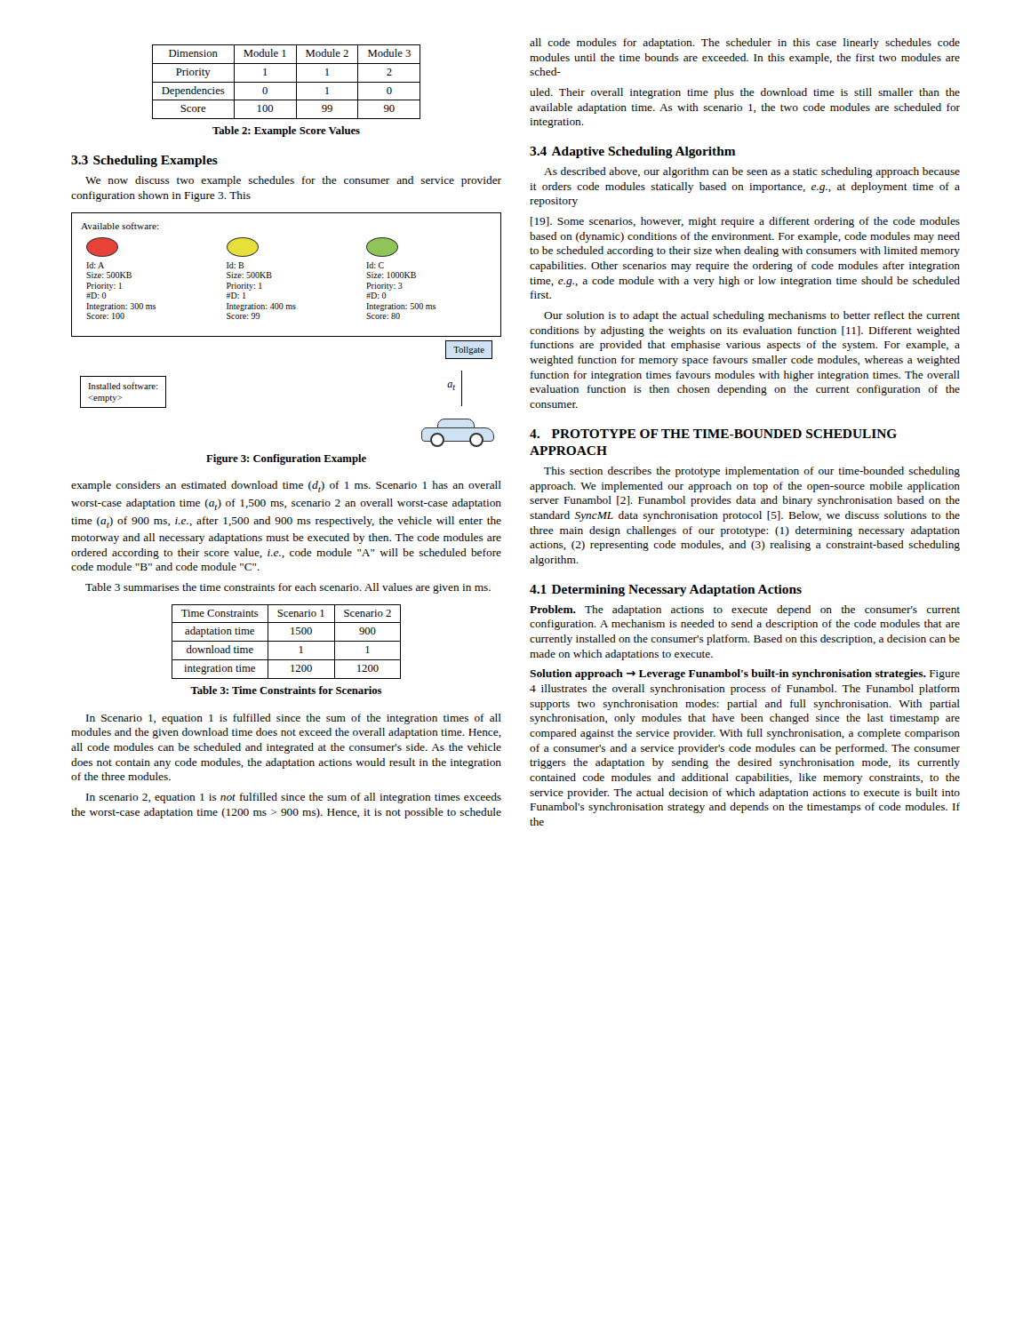| Dimension | Module 1 | Module 2 | Module 3 |
| --- | --- | --- | --- |
| Priority | 1 | 1 | 2 |
| Dependencies | 0 | 1 | 0 |
| Score | 100 | 99 | 90 |
Table 2: Example Score Values
3.3 Scheduling Examples
We now discuss two example schedules for the consumer and service provider configuration shown in Figure 3. This
Available software:
Id: A
Size: 500KB
Priority: 1
#D: 0
Integration: 300 ms
Score: 100
Id: B
Size: 500KB
Priority: 1
#D: 1
Integration: 400 ms
Score: 99
Id: C
Size: 1000KB
Priority: 3
#D: 0
Integration: 500 ms
Score: 80
Tollgate
Installed software:
<empty>
at
Figure 3: Configuration Example
example considers an estimated download time (dt) of 1 ms. Scenario 1 has an overall worst-case adaptation time (at) of 1,500 ms, scenario 2 an overall worst-case adaptation time (at) of 900 ms, i.e., after 1,500 and 900 ms respectively, the vehicle will enter the motorway and all necessary adaptations must be executed by then. The code modules are ordered according to their score value, i.e., code module "A" will be scheduled before code module "B" and code module "C".
Table 3 summarises the time constraints for each scenario. All values are given in ms.
| Time Constraints | Scenario 1 | Scenario 2 |
| --- | --- | --- |
| adaptation time | 1500 | 900 |
| download time | 1 | 1 |
| integration time | 1200 | 1200 |
Table 3: Time Constraints for Scenarios
In Scenario 1, equation 1 is fulfilled since the sum of the integration times of all modules and the given download time does not exceed the overall adaptation time. Hence, all code modules can be scheduled and integrated at the consumer's side. As the vehicle does not contain any code modules, the adaptation actions would result in the integration of the three modules.
In scenario 2, equation 1 is not fulfilled since the sum of all integration times exceeds the worst-case adaptation time (1200 ms > 900 ms). Hence, it is not possible to schedule all code modules for adaptation. The scheduler in this case linearly schedules code modules until the time bounds are exceeded. In this example, the first two modules are sched-
uled. Their overall integration time plus the download time is still smaller than the available adaptation time. As with scenario 1, the two code modules are scheduled for integration.
3.4 Adaptive Scheduling Algorithm
As described above, our algorithm can be seen as a static scheduling approach because it orders code modules statically based on importance, e.g., at deployment time of a repository
[19]. Some scenarios, however, might require a different ordering of the code modules based on (dynamic) conditions of the environment. For example, code modules may need to be scheduled according to their size when dealing with consumers with limited memory capabilities. Other scenarios may require the ordering of code modules after integration time, e.g., a code module with a very high or low integration time should be scheduled first.
Our solution is to adapt the actual scheduling mechanisms to better reflect the current conditions by adjusting the weights on its evaluation function [11]. Different weighted functions are provided that emphasise various aspects of the system. For example, a weighted function for memory space favours smaller code modules, whereas a weighted function for integration times favours modules with higher integration times. The overall evaluation function is then chosen depending on the current configuration of the consumer.
4. PROTOTYPE OF THE TIME-BOUNDED SCHEDULING APPROACH
This section describes the prototype implementation of our time-bounded scheduling approach. We implemented our approach on top of the open-source mobile application server Funambol [2]. Funambol provides data and binary synchronisation based on the standard SyncML data synchronisation protocol [5]. Below, we discuss solutions to the three main design challenges of our prototype: (1) determining necessary adaptation actions, (2) representing code modules, and (3) realising a constraint-based scheduling algorithm.
4.1 Determining Necessary Adaptation Actions
Problem. The adaptation actions to execute depend on the consumer's current configuration. A mechanism is needed to send a description of the code modules that are currently installed on the consumer's platform. Based on this description, a decision can be made on which adaptations to execute.
Solution approach → Leverage Funambol's built-in synchronisation strategies. Figure 4 illustrates the overall synchronisation process of Funambol. The Funambol platform supports two synchronisation modes: partial and full synchronisation. With partial synchronisation, only modules that have been changed since the last timestamp are compared against the service provider. With full synchronisation, a complete comparison of a consumer's and a service provider's code modules can be performed. The consumer triggers the adaptation by sending the desired synchronisation mode, its currently contained code modules and additional capabilities, like memory constraints, to the service provider. The actual decision of which adaptation actions to execute is built into Funambol's synchronisation strategy and depends on the timestamps of code modules. If the